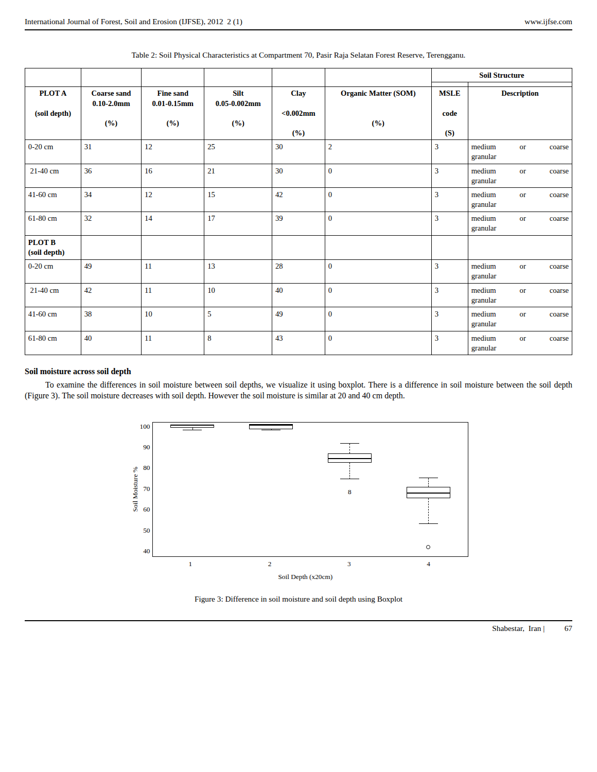International Journal of Forest, Soil and Erosion (IJFSE), 2012 2 (1) www.ijfse.com
Table 2: Soil Physical Characteristics at Compartment 70, Pasir Raja Selatan Forest Reserve, Terengganu.
| | | | | | | Soil Structure |
| --- | --- | --- | --- | --- | --- | --- |
| PLOT A (soil depth) | Coarse sand 0.10-2.0mm (%) | Fine sand 0.01-0.15mm (%) | Silt 0.05-0.002mm (%) | Clay <0.002mm (%) | Organic Matter (SOM) (%) | MSLE code (S) | Description |
| 0-20 cm | 31 | 12 | 25 | 30 | 2 | 3 | medium or coarse granular |
| 21-40 cm | 36 | 16 | 21 | 30 | 0 | 3 | medium or coarse granular |
| 41-60 cm | 34 | 12 | 15 | 42 | 0 | 3 | medium or coarse granular |
| 61-80 cm | 32 | 14 | 17 | 39 | 0 | 3 | medium or coarse granular |
| PLOT B (soil depth) | | | | | | | |
| 0-20 cm | 49 | 11 | 13 | 28 | 0 | 3 | medium or coarse granular |
| 21-40 cm | 42 | 11 | 10 | 40 | 0 | 3 | medium or coarse granular |
| 41-60 cm | 38 | 10 | 5 | 49 | 0 | 3 | medium or coarse granular |
| 61-80 cm | 40 | 11 | 8 | 43 | 0 | 3 | medium or coarse granular |
Soil moisture across soil depth
To examine the differences in soil moisture between soil depths, we visualize it using boxplot. There is a difference in soil moisture between the soil depth (Figure 3). The soil moisture decreases with soil depth. However the soil moisture is similar at 20 and 40 cm depth.
Soil Moisture %
100 90 80 70 60 50 40
8
1 2 3 4
Soil Depth (x20cm)
Figure 3: Difference in soil moisture and soil depth using Boxplot
Shabestar, Iran |67